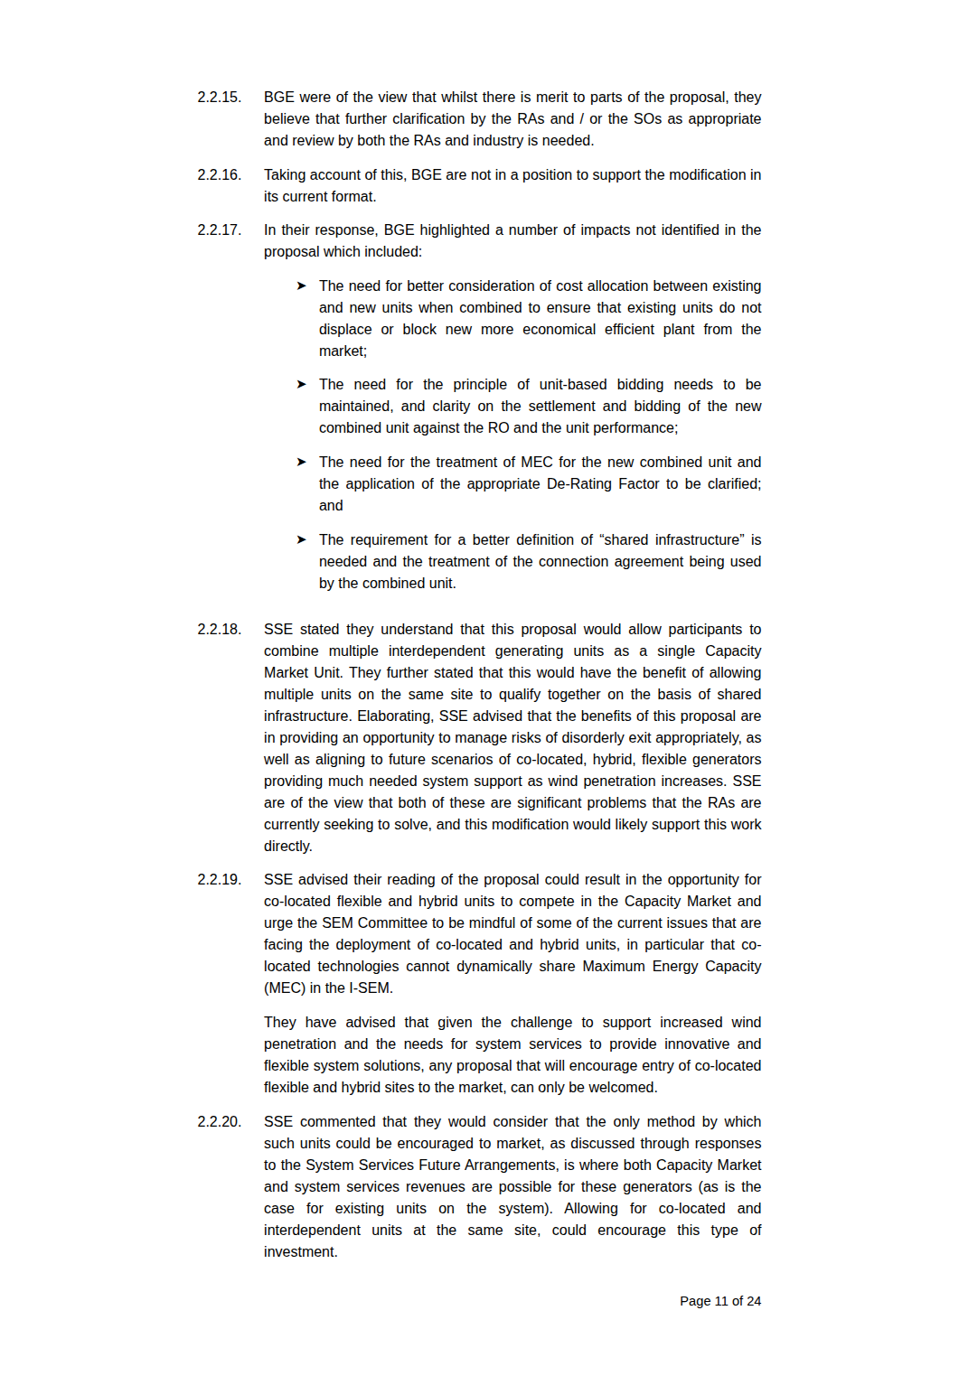2.2.15.
BGE were of the view that whilst there is merit to parts of the proposal, they believe that further clarification by the RAs and / or the SOs as appropriate and review by both the RAs and industry is needed.
2.2.16.
Taking account of this, BGE are not in a position to support the modification in its current format.
2.2.17.
In their response, BGE highlighted a number of impacts not identified in the proposal which included:
The need for better consideration of cost allocation between existing and new units when combined to ensure that existing units do not displace or block new more economical efficient plant from the market;
The need for the principle of unit-based bidding needs to be maintained, and clarity on the settlement and bidding of the new combined unit against the RO and the unit performance;
The need for the treatment of MEC for the new combined unit and the application of the appropriate De-Rating Factor to be clarified; and
The requirement for a better definition of “shared infrastructure” is needed and the treatment of the connection agreement being used by the combined unit.
2.2.18.
SSE stated they understand that this proposal would allow participants to combine multiple interdependent generating units as a single Capacity Market Unit. They further stated that this would have the benefit of allowing multiple units on the same site to qualify together on the basis of shared infrastructure. Elaborating, SSE advised that the benefits of this proposal are in providing an opportunity to manage risks of disorderly exit appropriately, as well as aligning to future scenarios of co-located, hybrid, flexible generators providing much needed system support as wind penetration increases. SSE are of the view that both of these are significant problems that the RAs are currently seeking to solve, and this modification would likely support this work directly.
2.2.19.
SSE advised their reading of the proposal could result in the opportunity for co-located flexible and hybrid units to compete in the Capacity Market and urge the SEM Committee to be mindful of some of the current issues that are facing the deployment of co-located and hybrid units, in particular that co-located technologies cannot dynamically share Maximum Energy Capacity (MEC) in the I-SEM.
They have advised that given the challenge to support increased wind penetration and the needs for system services to provide innovative and flexible system solutions, any proposal that will encourage entry of co-located flexible and hybrid sites to the market, can only be welcomed.
2.2.20.
SSE commented that they would consider that the only method by which such units could be encouraged to market, as discussed through responses to the System Services Future Arrangements, is where both Capacity Market and system services revenues are possible for these generators (as is the case for existing units on the system). Allowing for co-located and interdependent units at the same site, could encourage this type of investment.
Page 11 of 24